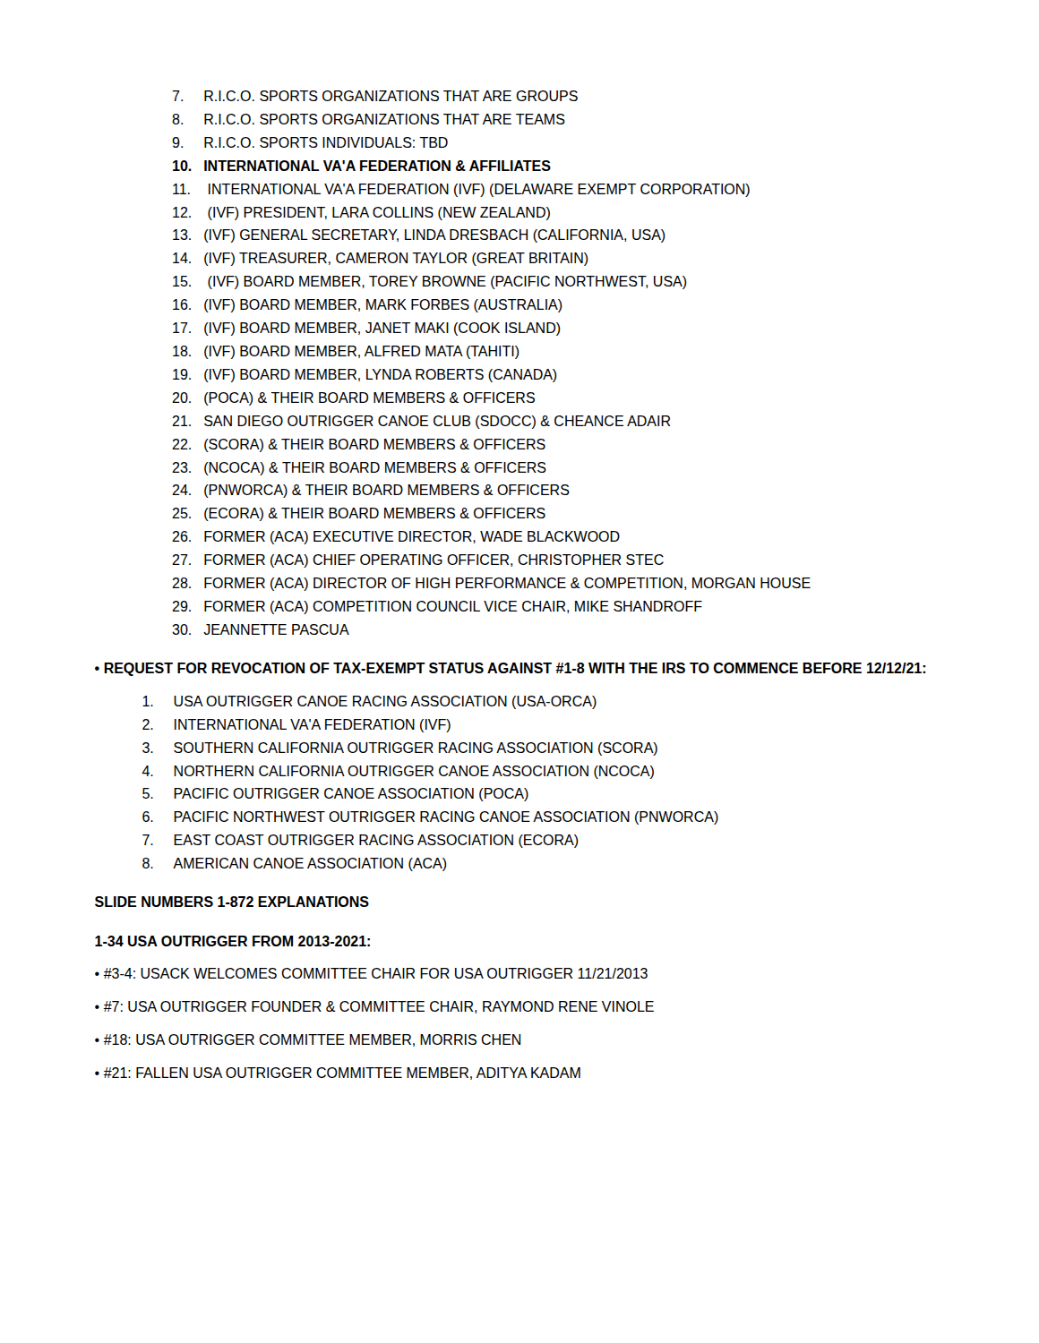7. R.I.C.O. SPORTS ORGANIZATIONS THAT ARE GROUPS
8. R.I.C.O. SPORTS ORGANIZATIONS THAT ARE TEAMS
9. R.I.C.O. SPORTS INDIVIDUALS: TBD
10. INTERNATIONAL VA'A FEDERATION & AFFILIATES
11. INTERNATIONAL VA'A FEDERATION (IVF) (DELAWARE EXEMPT CORPORATION)
12. (IVF) PRESIDENT, LARA COLLINS (NEW ZEALAND)
13.(IVF) GENERAL SECRETARY, LINDA DRESBACH (CALIFORNIA, USA)
14.(IVF) TREASURER, CAMERON TAYLOR (GREAT BRITAIN)
15. (IVF) BOARD MEMBER, TOREY BROWNE (PACIFIC NORTHWEST, USA)
16.(IVF) BOARD MEMBER, MARK FORBES (AUSTRALIA)
17.(IVF) BOARD MEMBER, JANET MAKI (COOK ISLAND)
18.(IVF) BOARD MEMBER, ALFRED MATA (TAHITI)
19.(IVF) BOARD MEMBER, LYNDA ROBERTS (CANADA)
20.(POCA) & THEIR BOARD MEMBERS & OFFICERS
21. SAN DIEGO OUTRIGGER CANOE CLUB (SDOCC) & CHEANCE ADAIR
22.(SCORA) & THEIR BOARD MEMBERS & OFFICERS
23.(NCOCA) & THEIR BOARD MEMBERS & OFFICERS
24.(PNWORCA) & THEIR BOARD MEMBERS & OFFICERS
25.(ECORA) & THEIR BOARD MEMBERS & OFFICERS
26. FORMER (ACA) EXECUTIVE DIRECTOR, WADE BLACKWOOD
27. FORMER (ACA) CHIEF OPERATING OFFICER, CHRISTOPHER STEC
28. FORMER (ACA) DIRECTOR OF HIGH PERFORMANCE & COMPETITION, MORGAN HOUSE
29. FORMER (ACA) COMPETITION COUNCIL VICE CHAIR, MIKE SHANDROFF
30. JEANNETTE PASCUA
• REQUEST FOR REVOCATION OF TAX-EXEMPT STATUS AGAINST #1-8 WITH THE IRS TO COMMENCE BEFORE 12/12/21:
1. USA OUTRIGGER CANOE RACING ASSOCIATION (USA-ORCA)
2. INTERNATIONAL VA'A FEDERATION (IVF)
3. SOUTHERN CALIFORNIA OUTRIGGER RACING ASSOCIATION (SCORA)
4. NORTHERN CALIFORNIA OUTRIGGER CANOE ASSOCIATION (NCOCA)
5. PACIFIC OUTRIGGER CANOE ASSOCIATION (POCA)
6. PACIFIC NORTHWEST OUTRIGGER RACING CANOE ASSOCIATION (PNWORCA)
7. EAST COAST OUTRIGGER RACING ASSOCIATION (ECORA)
8. AMERICAN CANOE ASSOCIATION (ACA)
SLIDE NUMBERS 1-872 EXPLANATIONS
1-34 USA OUTRIGGER FROM 2013-2021:
• #3-4: USACK WELCOMES COMMITTEE CHAIR FOR USA OUTRIGGER 11/21/2013
• #7: USA OUTRIGGER FOUNDER & COMMITTEE CHAIR, RAYMOND RENE VINOLE
• #18: USA OUTRIGGER COMMITTEE MEMBER, MORRIS CHEN
• #21: FALLEN USA OUTRIGGER COMMITTEE MEMBER, ADITYA KADAM